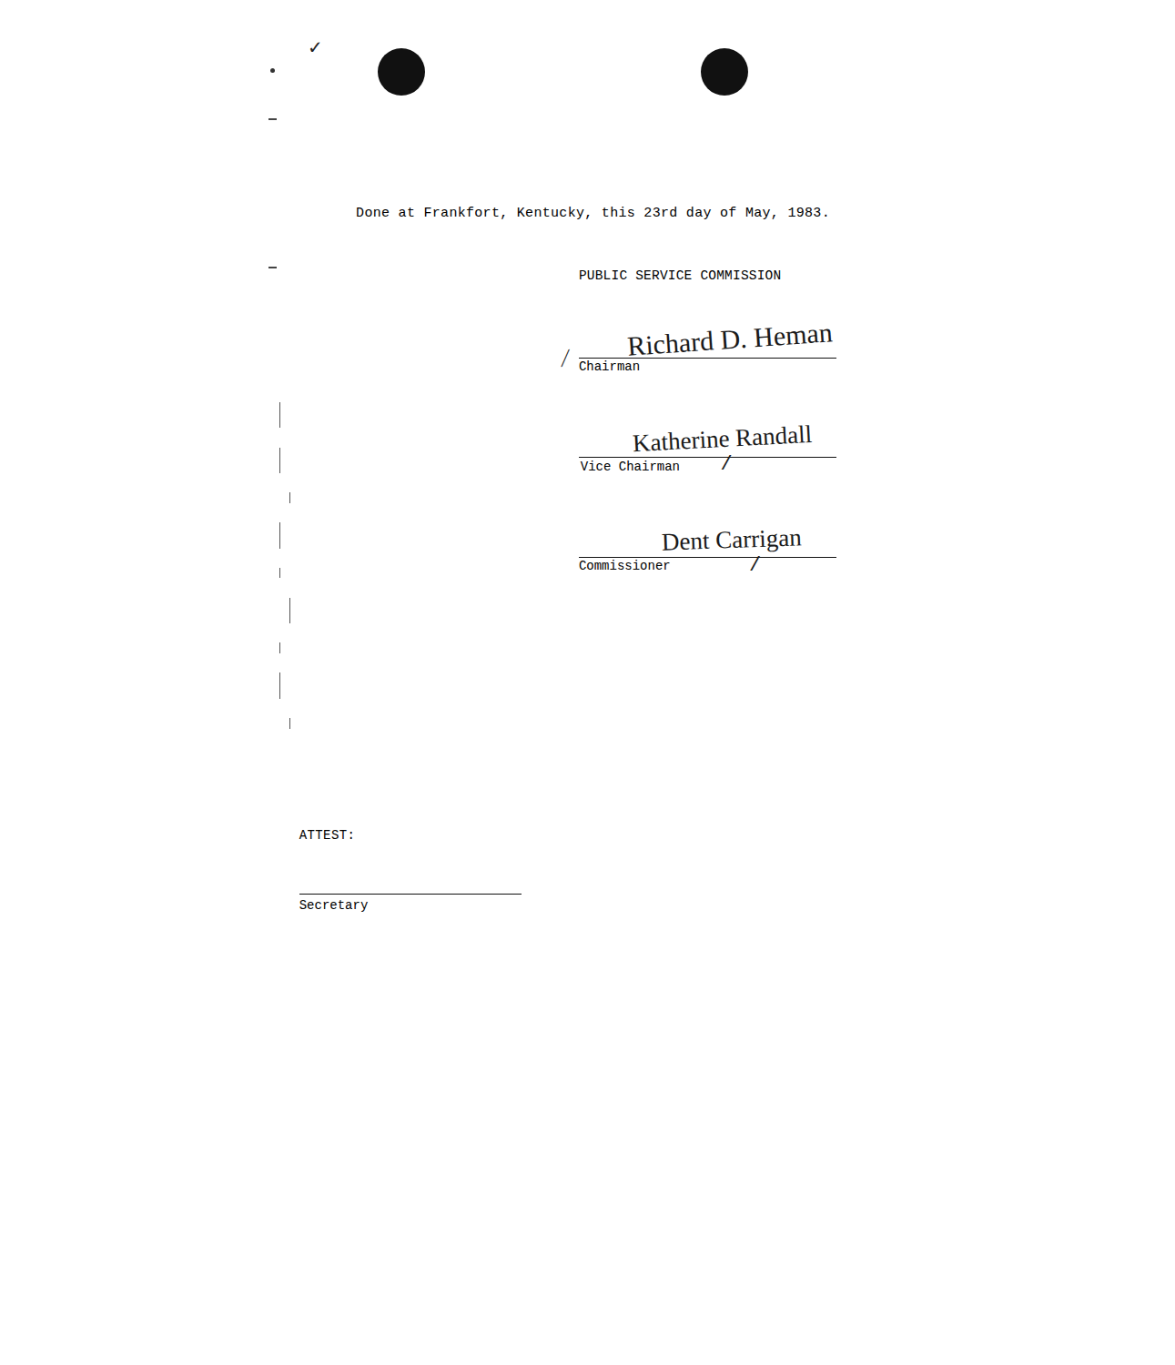✓
Done at Frankfort, Kentucky, this 23rd day of May, 1983.
PUBLIC SERVICE COMMISSION
⁄ Richard D. Heman
Chairman
Katherine Randall
Vice Chairman
/
Dent Carrigan
Commissioner
/
ATTEST:
Secretary